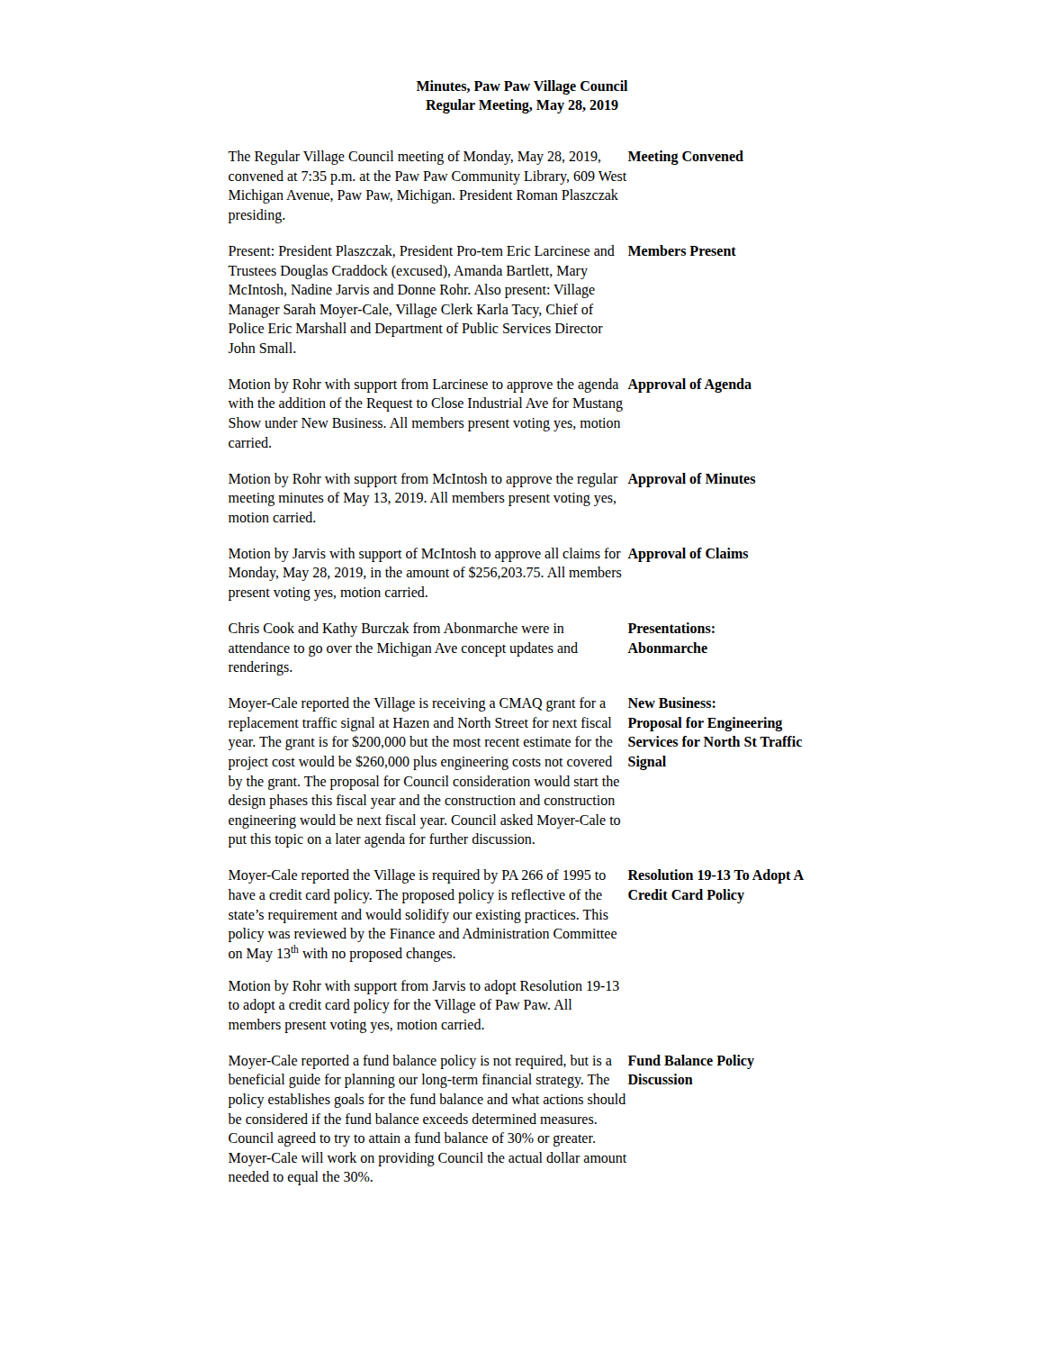Minutes, Paw Paw Village Council
Regular Meeting, May 28, 2019
| The Regular Village Council meeting of Monday, May 28, 2019, convened at 7:35 p.m. at the Paw Paw Community Library, 609 West Michigan Avenue, Paw Paw, Michigan. President Roman Plaszczak presiding. | Meeting Convened |
| Present: President Plaszczak, President Pro-tem Eric Larcinese and Trustees Douglas Craddock (excused), Amanda Bartlett, Mary McIntosh, Nadine Jarvis and Donne Rohr. Also present: Village Manager Sarah Moyer-Cale, Village Clerk Karla Tacy, Chief of Police Eric Marshall and Department of Public Services Director John Small. | Members Present |
| Motion by Rohr with support from Larcinese to approve the agenda with the addition of the Request to Close Industrial Ave for Mustang Show under New Business. All members present voting yes, motion carried. | Approval of Agenda |
| Motion by Rohr with support from McIntosh to approve the regular meeting minutes of May 13, 2019. All members present voting yes, motion carried. | Approval of Minutes |
| Motion by Jarvis with support of McIntosh to approve all claims for Monday, May 28, 2019, in the amount of $256,203.75. All members present voting yes, motion carried. | Approval of Claims |
| Chris Cook and Kathy Burczak from Abonmarche were in attendance to go over the Michigan Ave concept updates and renderings. | Presentations: Abonmarche |
| Moyer-Cale reported the Village is receiving a CMAQ grant for a replacement traffic signal at Hazen and North Street for next fiscal year. The grant is for $200,000 but the most recent estimate for the project cost would be $260,000 plus engineering costs not covered by the grant. The proposal for Council consideration would start the design phases this fiscal year and the construction and construction engineering would be next fiscal year. Council asked Moyer-Cale to put this topic on a later agenda for further discussion. | New Business: Proposal for Engineering Services for North St Traffic Signal |
| Moyer-Cale reported the Village is required by PA 266 of 1995 to have a credit card policy. The proposed policy is reflective of the state’s requirement and would solidify our existing practices. This policy was reviewed by the Finance and Administration Committee on May 13 th with no proposed changes. Motion by Rohr with support from Jarvis to adopt Resolution 19-13 to adopt a credit card policy for the Village of Paw Paw. All members present voting yes, motion carried. | Resolution 19-13 To Adopt A Credit Card Policy |
| Moyer-Cale reported a fund balance policy is not required, but is a beneficial guide for planning our long-term financial strategy. The policy establishes goals for the fund balance and what actions should be considered if the fund balance exceeds determined measures. Council agreed to try to attain a fund balance of 30% or greater. Moyer-Cale will work on providing Council the actual dollar amount needed to equal the 30%. | Fund Balance Policy Discussion |